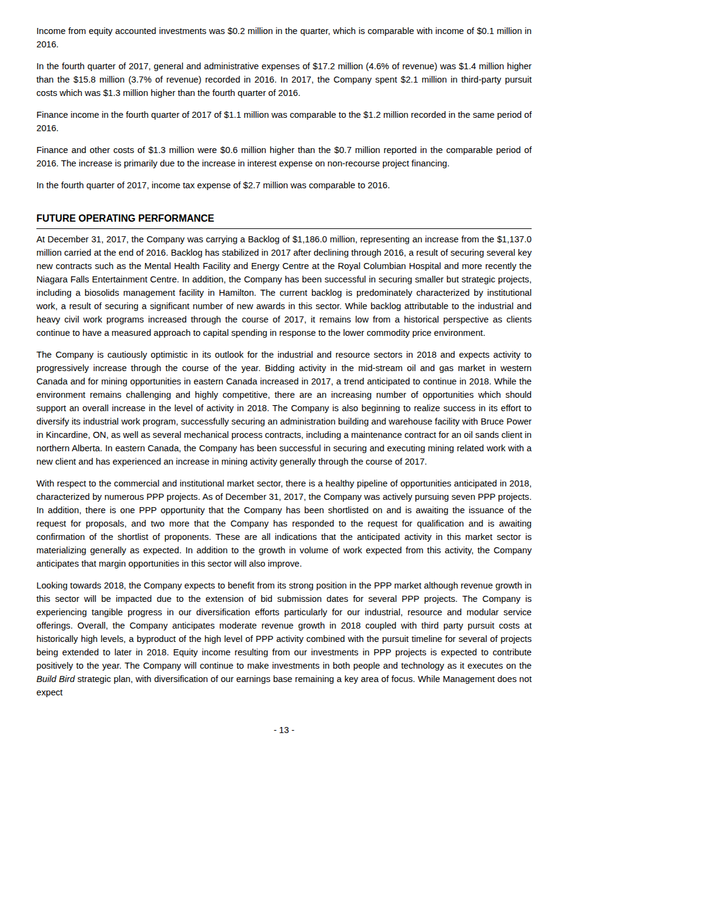Income from equity accounted investments was $0.2 million in the quarter, which is comparable with income of $0.1 million in 2016.
In the fourth quarter of 2017, general and administrative expenses of $17.2 million (4.6% of revenue) was $1.4 million higher than the $15.8 million (3.7% of revenue) recorded in 2016. In 2017, the Company spent $2.1 million in third-party pursuit costs which was $1.3 million higher than the fourth quarter of 2016.
Finance income in the fourth quarter of 2017 of $1.1 million was comparable to the $1.2 million recorded in the same period of 2016.
Finance and other costs of $1.3 million were $0.6 million higher than the $0.7 million reported in the comparable period of 2016. The increase is primarily due to the increase in interest expense on non-recourse project financing.
In the fourth quarter of 2017, income tax expense of $2.7 million was comparable to 2016.
FUTURE OPERATING PERFORMANCE
At December 31, 2017, the Company was carrying a Backlog of $1,186.0 million, representing an increase from the $1,137.0 million carried at the end of 2016. Backlog has stabilized in 2017 after declining through 2016, a result of securing several key new contracts such as the Mental Health Facility and Energy Centre at the Royal Columbian Hospital and more recently the Niagara Falls Entertainment Centre. In addition, the Company has been successful in securing smaller but strategic projects, including a biosolids management facility in Hamilton. The current backlog is predominately characterized by institutional work, a result of securing a significant number of new awards in this sector. While backlog attributable to the industrial and heavy civil work programs increased through the course of 2017, it remains low from a historical perspective as clients continue to have a measured approach to capital spending in response to the lower commodity price environment.
The Company is cautiously optimistic in its outlook for the industrial and resource sectors in 2018 and expects activity to progressively increase through the course of the year. Bidding activity in the mid-stream oil and gas market in western Canada and for mining opportunities in eastern Canada increased in 2017, a trend anticipated to continue in 2018. While the environment remains challenging and highly competitive, there are an increasing number of opportunities which should support an overall increase in the level of activity in 2018. The Company is also beginning to realize success in its effort to diversify its industrial work program, successfully securing an administration building and warehouse facility with Bruce Power in Kincardine, ON, as well as several mechanical process contracts, including a maintenance contract for an oil sands client in northern Alberta. In eastern Canada, the Company has been successful in securing and executing mining related work with a new client and has experienced an increase in mining activity generally through the course of 2017.
With respect to the commercial and institutional market sector, there is a healthy pipeline of opportunities anticipated in 2018, characterized by numerous PPP projects. As of December 31, 2017, the Company was actively pursuing seven PPP projects. In addition, there is one PPP opportunity that the Company has been shortlisted on and is awaiting the issuance of the request for proposals, and two more that the Company has responded to the request for qualification and is awaiting confirmation of the shortlist of proponents. These are all indications that the anticipated activity in this market sector is materializing generally as expected. In addition to the growth in volume of work expected from this activity, the Company anticipates that margin opportunities in this sector will also improve.
Looking towards 2018, the Company expects to benefit from its strong position in the PPP market although revenue growth in this sector will be impacted due to the extension of bid submission dates for several PPP projects. The Company is experiencing tangible progress in our diversification efforts particularly for our industrial, resource and modular service offerings. Overall, the Company anticipates moderate revenue growth in 2018 coupled with third party pursuit costs at historically high levels, a byproduct of the high level of PPP activity combined with the pursuit timeline for several of projects being extended to later in 2018. Equity income resulting from our investments in PPP projects is expected to contribute positively to the year. The Company will continue to make investments in both people and technology as it executes on the Build Bird strategic plan, with diversification of our earnings base remaining a key area of focus. While Management does not expect
- 13 -